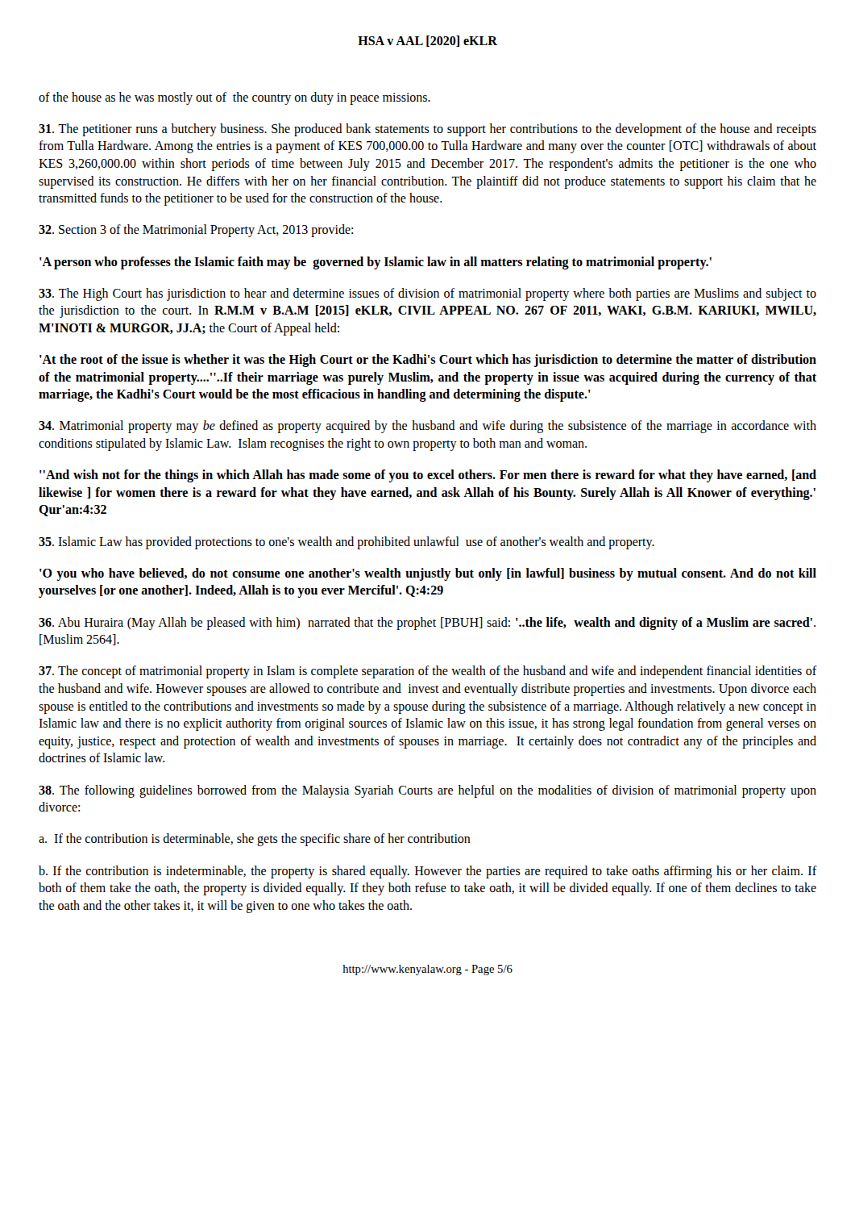HSA v AAL [2020] eKLR
of the house as he was mostly out of the country on duty in peace missions.
31. The petitioner runs a butchery business. She produced bank statements to support her contributions to the development of the house and receipts from Tulla Hardware. Among the entries is a payment of KES 700,000.00 to Tulla Hardware and many over the counter [OTC] withdrawals of about KES 3,260,000.00 within short periods of time between July 2015 and December 2017. The respondent's admits the petitioner is the one who supervised its construction. He differs with her on her financial contribution. The plaintiff did not produce statements to support his claim that he transmitted funds to the petitioner to be used for the construction of the house.
32. Section 3 of the Matrimonial Property Act, 2013 provide:
'A person who professes the Islamic faith may be governed by Islamic law in all matters relating to matrimonial property.'
33. The High Court has jurisdiction to hear and determine issues of division of matrimonial property where both parties are Muslims and subject to the jurisdiction to the court. In R.M.M v B.A.M [2015] eKLR, CIVIL APPEAL NO. 267 OF 2011, WAKI, G.B.M. KARIUKI, MWILU, M'INOTI & MURGOR, JJ.A; the Court of Appeal held:
'At the root of the issue is whether it was the High Court or the Kadhi's Court which has jurisdiction to determine the matter of distribution of the matrimonial property....''..If their marriage was purely Muslim, and the property in issue was acquired during the currency of that marriage, the Kadhi's Court would be the most efficacious in handling and determining the dispute.'
34. Matrimonial property may be defined as property acquired by the husband and wife during the subsistence of the marriage in accordance with conditions stipulated by Islamic Law. Islam recognises the right to own property to both man and woman.
''And wish not for the things in which Allah has made some of you to excel others. For men there is reward for what they have earned, [and likewise ] for women there is a reward for what they have earned, and ask Allah of his Bounty. Surely Allah is All Knower of everything.' Qur'an:4:32
35. Islamic Law has provided protections to one's wealth and prohibited unlawful use of another's wealth and property.
'O you who have believed, do not consume one another's wealth unjustly but only [in lawful] business by mutual consent. And do not kill yourselves [or one another]. Indeed, Allah is to you ever Merciful'. Q:4:29
36. Abu Huraira (May Allah be pleased with him) narrated that the prophet [PBUH] said: '..the life, wealth and dignity of a Muslim are sacred'. [Muslim 2564].
37. The concept of matrimonial property in Islam is complete separation of the wealth of the husband and wife and independent financial identities of the husband and wife. However spouses are allowed to contribute and invest and eventually distribute properties and investments. Upon divorce each spouse is entitled to the contributions and investments so made by a spouse during the subsistence of a marriage. Although relatively a new concept in Islamic law and there is no explicit authority from original sources of Islamic law on this issue, it has strong legal foundation from general verses on equity, justice, respect and protection of wealth and investments of spouses in marriage. It certainly does not contradict any of the principles and doctrines of Islamic law.
38. The following guidelines borrowed from the Malaysia Syariah Courts are helpful on the modalities of division of matrimonial property upon divorce:
a. If the contribution is determinable, she gets the specific share of her contribution
b. If the contribution is indeterminable, the property is shared equally. However the parties are required to take oaths affirming his or her claim. If both of them take the oath, the property is divided equally. If they both refuse to take oath, it will be divided equally. If one of them declines to take the oath and the other takes it, it will be given to one who takes the oath.
http://www.kenyalaw.org - Page 5/6